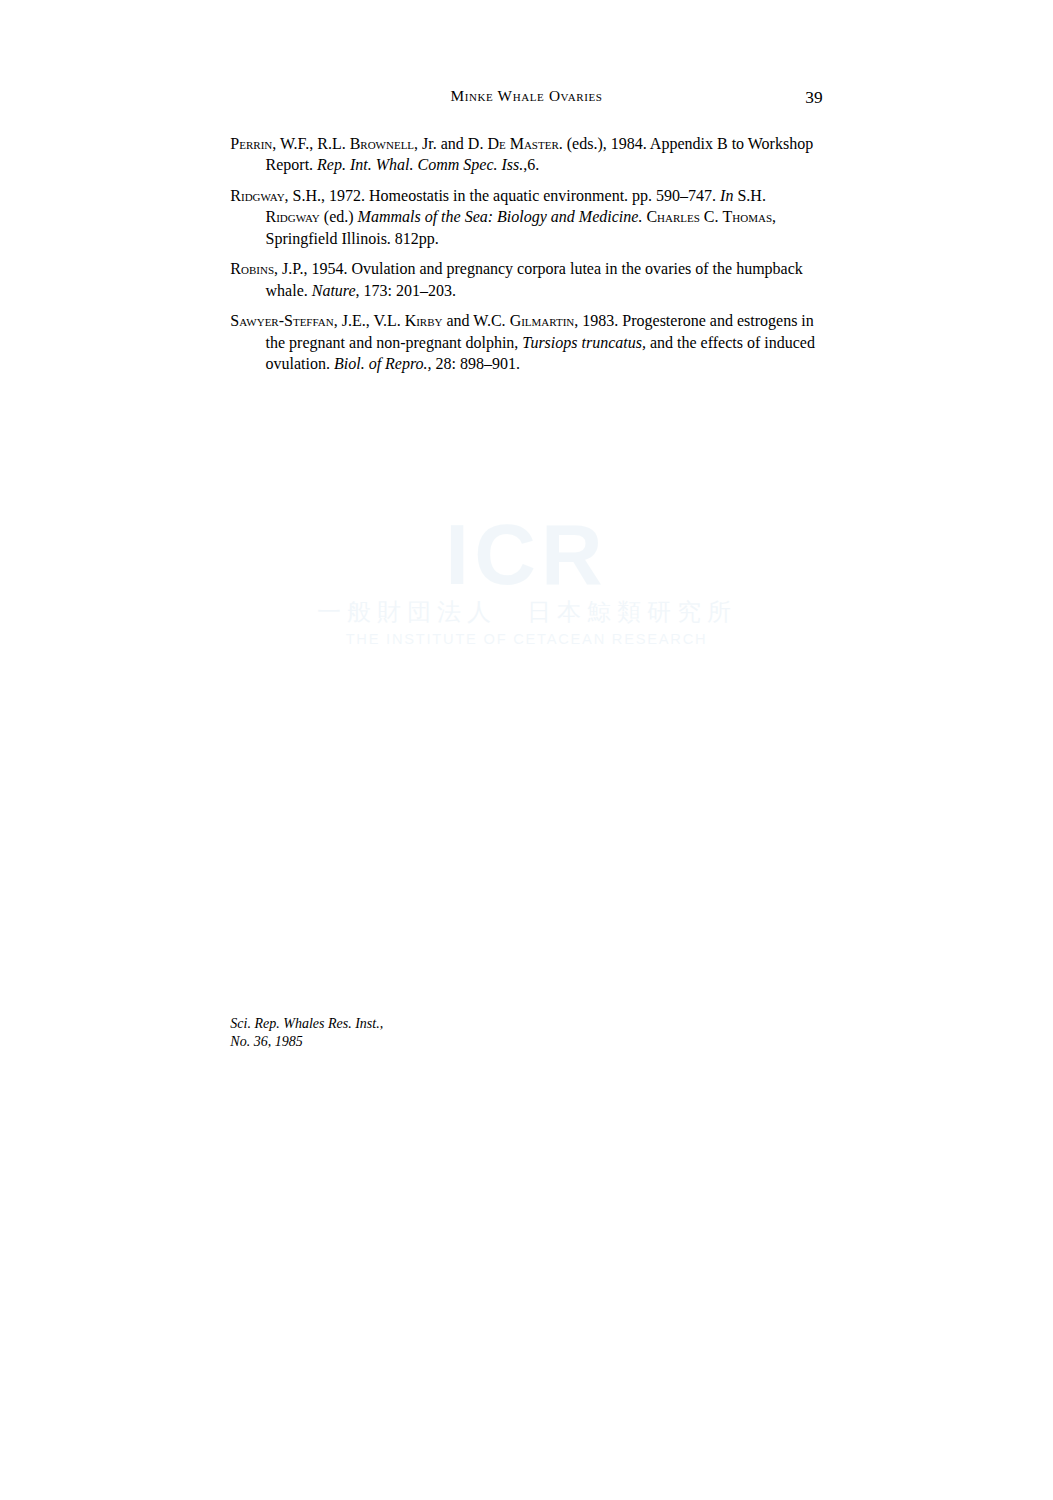Minke Whale Ovaries 39
Perrin, W.F., R.L. Brownell, Jr. and D. De Master. (eds.), 1984. Appendix B to Workshop Report. Rep. Int. Whal. Comm Spec. Iss.,6.
Ridgway, S.H., 1972. Homeostatis in the aquatic environment. pp. 590–747. In S.H. Ridgway (ed.) Mammals of the Sea: Biology and Medicine. Charles C. Thomas, Springfield Illinois. 812pp.
Robins, J.P., 1954. Ovulation and pregnancy corpora lutea in the ovaries of the humpback whale. Nature, 173: 201–203.
Sawyer-Steffan, J.E., V.L. Kirby and W.C. Gilmartin, 1983. Progesterone and estrogens in the pregnant and non-pregnant dolphin, Tursiops truncatus, and the effects of induced ovulation. Biol. of Repro., 28: 898–901.
ICR
一般財団法人　日本鯨類研究所
THE INSTITUTE OF CETACEAN RESEARCH
Sci. Rep. Whales Res. Inst.,
No. 36, 1985